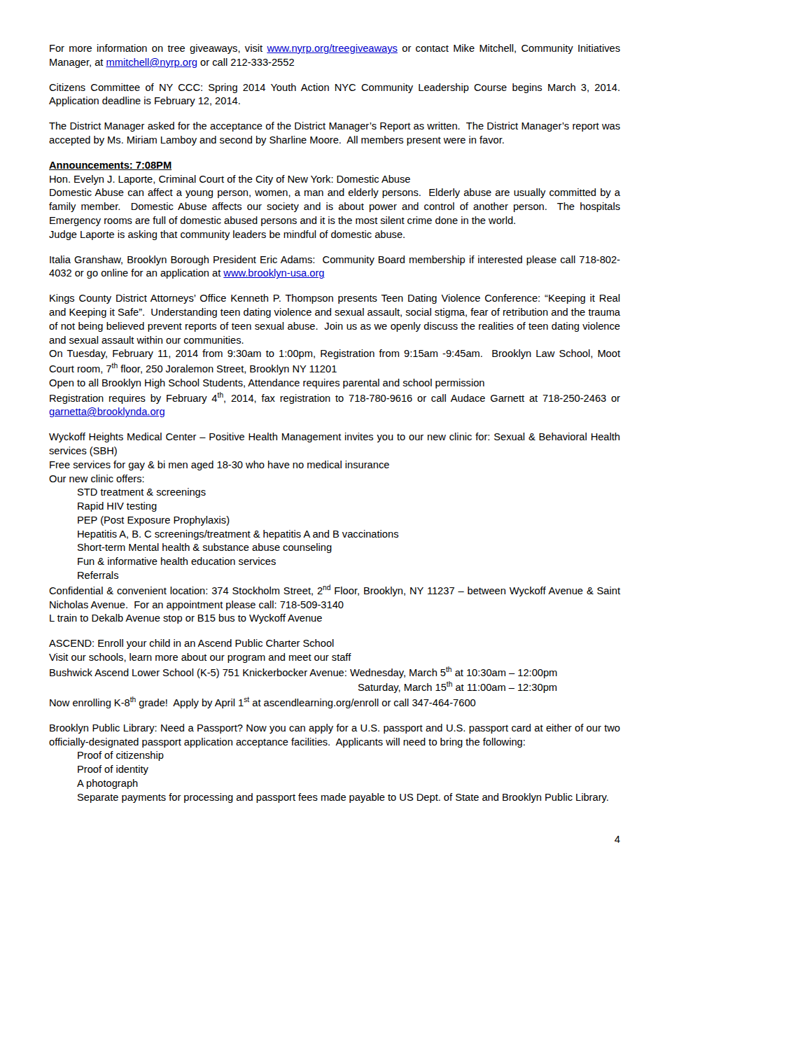For more information on tree giveaways, visit www.nyrp.org/treegiveaways or contact Mike Mitchell, Community Initiatives Manager, at mmitchell@nyrp.org or call 212-333-2552
Citizens Committee of NY CCC: Spring 2014 Youth Action NYC Community Leadership Course begins March 3, 2014. Application deadline is February 12, 2014.
The District Manager asked for the acceptance of the District Manager’s Report as written. The District Manager’s report was accepted by Ms. Miriam Lamboy and second by Sharline Moore. All members present were in favor.
Announcements: 7:08PM
Hon. Evelyn J. Laporte, Criminal Court of the City of New York: Domestic Abuse
Domestic Abuse can affect a young person, women, a man and elderly persons. Elderly abuse are usually committed by a family member. Domestic Abuse affects our society and is about power and control of another person. The hospitals Emergency rooms are full of domestic abused persons and it is the most silent crime done in the world.
Judge Laporte is asking that community leaders be mindful of domestic abuse.
Italia Granshaw, Brooklyn Borough President Eric Adams: Community Board membership if interested please call 718-802-4032 or go online for an application at www.brooklyn-usa.org
Kings County District Attorneys’ Office Kenneth P. Thompson presents Teen Dating Violence Conference: “Keeping it Real and Keeping it Safe”. Understanding teen dating violence and sexual assault, social stigma, fear of retribution and the trauma of not being believed prevent reports of teen sexual abuse. Join us as we openly discuss the realities of teen dating violence and sexual assault within our communities.
On Tuesday, February 11, 2014 from 9:30am to 1:00pm, Registration from 9:15am -9:45am. Brooklyn Law School, Moot Court room, 7th floor, 250 Joralemon Street, Brooklyn NY 11201
Open to all Brooklyn High School Students, Attendance requires parental and school permission
Registration requires by February 4th, 2014, fax registration to 718-780-9616 or call Audace Garnett at 718-250-2463 or garnetta@brooklynda.org
Wyckoff Heights Medical Center – Positive Health Management invites you to our new clinic for: Sexual & Behavioral Health services (SBH)
Free services for gay & bi men aged 18-30 who have no medical insurance
Our new clinic offers:
STD treatment & screenings
Rapid HIV testing
PEP (Post Exposure Prophylaxis)
Hepatitis A, B. C screenings/treatment & hepatitis A and B vaccinations
Short-term Mental health & substance abuse counseling
Fun & informative health education services
Referrals
Confidential & convenient location: 374 Stockholm Street, 2nd Floor, Brooklyn, NY 11237 – between Wyckoff Avenue & Saint Nicholas Avenue. For an appointment please call: 718-509-3140
L train to Dekalb Avenue stop or B15 bus to Wyckoff Avenue
ASCEND: Enroll your child in an Ascend Public Charter School
Visit our schools, learn more about our program and meet our staff
Bushwick Ascend Lower School (K-5) 751 Knickerbocker Avenue: Wednesday, March 5th at 10:30am – 12:00pm
Saturday, March 15th at 11:00am – 12:30pm
Now enrolling K-8th grade! Apply by April 1st at ascendlearning.org/enroll or call 347-464-7600
Brooklyn Public Library: Need a Passport? Now you can apply for a U.S. passport and U.S. passport card at either of our two officially-designated passport application acceptance facilities. Applicants will need to bring the following:
Proof of citizenship
Proof of identity
A photograph
Separate payments for processing and passport fees made payable to US Dept. of State and Brooklyn Public Library.
4